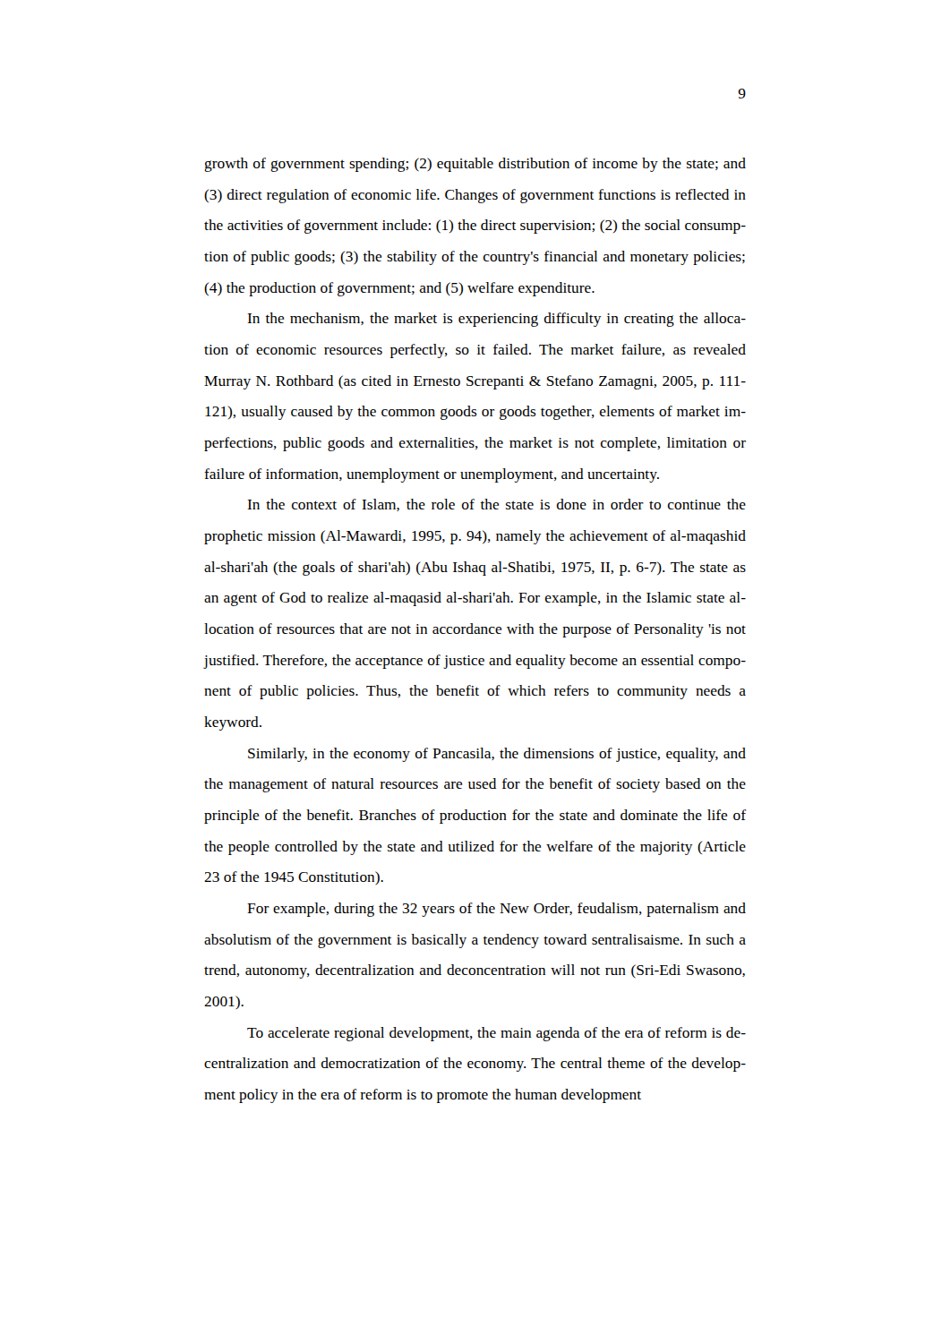9
growth of government spending; (2) equitable distribution of income by the state; and (3) direct regulation of economic life. Changes of government functions is reflected in the activities of government include: (1) the direct supervision; (2) the social consumption of public goods; (3) the stability of the country's financial and monetary policies; (4) the production of government; and (5) welfare expenditure.
In the mechanism, the market is experiencing difficulty in creating the allocation of economic resources perfectly, so it failed. The market failure, as revealed Murray N. Rothbard (as cited in Ernesto Screpanti & Stefano Zamagni, 2005, p. 111-121), usually caused by the common goods or goods together, elements of market imperfections, public goods and externalities, the market is not complete, limitation or failure of information, unemployment or unemployment, and uncertainty.
In the context of Islam, the role of the state is done in order to continue the prophetic mission (Al-Mawardi, 1995, p. 94), namely the achievement of al-maqashid al-shari'ah (the goals of shari'ah) (Abu Ishaq al-Shatibi, 1975, II, p. 6-7). The state as an agent of God to realize al-maqasid al-shari'ah. For example, in the Islamic state allocation of resources that are not in accordance with the purpose of Personality 'is not justified. Therefore, the acceptance of justice and equality become an essential component of public policies. Thus, the benefit of which refers to community needs a keyword.
Similarly, in the economy of Pancasila, the dimensions of justice, equality, and the management of natural resources are used for the benefit of society based on the principle of the benefit. Branches of production for the state and dominate the life of the people controlled by the state and utilized for the welfare of the majority (Article 23 of the 1945 Constitution).
For example, during the 32 years of the New Order, feudalism, paternalism and absolutism of the government is basically a tendency toward sentralisaisme. In such a trend, autonomy, decentralization and deconcentration will not run (Sri-Edi Swasono, 2001).
To accelerate regional development, the main agenda of the era of reform is decentralization and democratization of the economy. The central theme of the development policy in the era of reform is to promote the human development